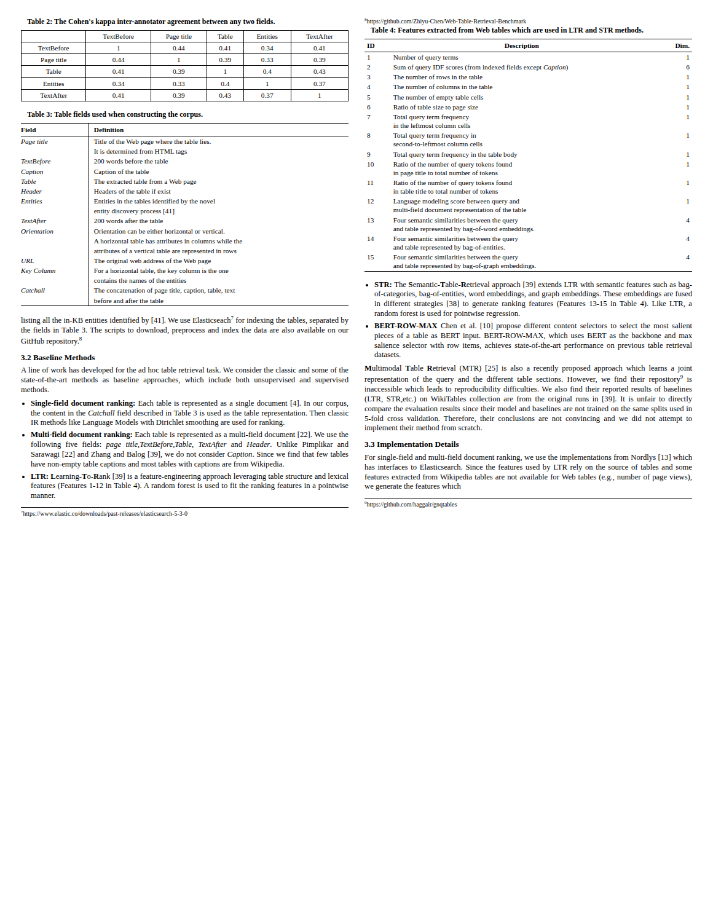Table 2: The Cohen's kappa inter-annotator agreement between any two fields.
| | TextBefore | Page title | Table | Entities | TextAfter |
| --- | --- | --- | --- | --- | --- |
| TextBefore | 1 | 0.44 | 0.41 | 0.34 | 0.41 |
| Page title | 0.44 | 1 | 0.39 | 0.33 | 0.39 |
| Table | 0.41 | 0.39 | 1 | 0.4 | 0.43 |
| Entities | 0.34 | 0.33 | 0.4 | 1 | 0.37 |
| TextAfter | 0.41 | 0.39 | 0.43 | 0.37 | 1 |
Table 3: Table fields used when constructing the corpus.
| Field | Definition |
| --- | --- |
| Page title | Title of the Web page where the table lies. |
| | It is determined from HTML tags |
| TextBefore | 200 words before the table |
| Caption | Caption of the table |
| Table | The extracted table from a Web page |
| Header | Headers of the table if exist |
| Entities | Entities in the tables identified by the novel |
| | entity discovery process [41] |
| TextAfter | 200 words after the table |
| Orientation | Orientation can be either horizontal or vertical. |
| | A horizontal table has attributes in columns while the |
| | attributes of a vertical table are represented in rows |
| URL | The original web address of the Web page |
| Key Column | For a horizontal table, the key column is the one |
| | contains the names of the entities |
| Catchall | The concatenation of page title, caption, table, text |
| | before and after the table |
listing all the in-KB entities identified by [41]. We use Elasticseach7 for indexing the tables, separated by the fields in Table 3. The scripts to download, preprocess and index the data are also available on our GitHub repository.8
3.2 Baseline Methods
A line of work has developed for the ad hoc table retrieval task. We consider the classic and some of the state-of-the-art methods as baseline approaches, which include both unsupervised and supervised methods.
Single-field document ranking: Each table is represented as a single document [4]. In our corpus, the content in the Catchall field described in Table 3 is used as the table representation. Then classic IR methods like Language Models with Dirichlet smoothing are used for ranking.
Multi-field document ranking: Each table is represented as a multi-field document [22]. We use the following five fields: page title,TextBefore,Table, TextAfter and Header. Unlike Pimplikar and Sarawagi [22] and Zhang and Balog [39], we do not consider Caption. Since we find that few tables have non-empty table captions and most tables with captions are from Wikipedia.
LTR: Learning-To-Rank [39] is a feature-engineering approach leveraging table structure and lexical features (Features 1-12 in Table 4). A random forest is used to fit the ranking features in a pointwise manner.
7https://www.elastic.co/downloads/past-releases/elasticsearch-5-3-0
8https://github.com/Zhiyu-Chen/Web-Table-Retrieval-Benchmark
Table 4: Features extracted from Web tables which are used in LTR and STR methods.
| ID | Description | Dim. |
| --- | --- | --- |
| 1 | Number of query terms | 1 |
| 2 | Sum of query IDF scores (from indexed fields except Caption ) | 6 |
| 3 | The number of rows in the table | 1 |
| 4 | The number of columns in the table | 1 |
| 5 | The number of empty table cells | 1 |
| 6 | Ratio of table size to page size | 1 |
| 7 | Total query term frequency in the leftmost column cells | 1 |
| 8 | Total query term frequency in second-to-leftmost column cells | 1 |
| 9 | Total query term frequency in the table body | 1 |
| 10 | Ratio of the number of query tokens found in page title to total number of tokens | 1 |
| 11 | Ratio of the number of query tokens found in table title to total number of tokens | 1 |
| 12 | Language modeling score between query and multi-field document representation of the table | 1 |
| 13 | Four semantic similarities between the query and table represented by bag-of-word embeddings. | 4 |
| 14 | Four semantic similarities between the query and table represented by bag-of-entities. | 4 |
| 15 | Four semantic similarities between the query and table represented by bag-of-graph embeddings. | 4 |
STR: The Semantic-Table-Retrieval approach [39] extends LTR with semantic features such as bag-of-categories, bag-of-entities, word embeddings, and graph embeddings. These embeddings are fused in different strategies [38] to generate ranking features (Features 13-15 in Table 4). Like LTR, a random forest is used for pointwise regression.
BERT-ROW-MAX Chen et al. [10] propose different content selectors to select the most salient pieces of a table as BERT input. BERT-ROW-MAX, which uses BERT as the backbone and max salience selector with row items, achieves state-of-the-art performance on previous table retrieval datasets.
Multimodal Table Retrieval (MTR) [25] is also a recently proposed approach which learns a joint representation of the query and the different table sections. However, we find their repository9 is inaccessible which leads to reproducibility difficulties. We also find their reported results of baselines (LTR, STR,etc.) on WikiTables collection are from the original runs in [39]. It is unfair to directly compare the evaluation results since their model and baselines are not trained on the same splits used in 5-fold cross validation. Therefore, their conclusions are not convincing and we did not attempt to implement their method from scratch.
3.3 Implementation Details
For single-field and multi-field document ranking, we use the implementations from Nordlys [13] which has interfaces to Elasticsearch. Since the features used by LTR rely on the source of tables and some features extracted from Wikipedia tables are not available for Web tables (e.g., number of page views), we generate the features which
9https://github.com/haggair/gnqtables